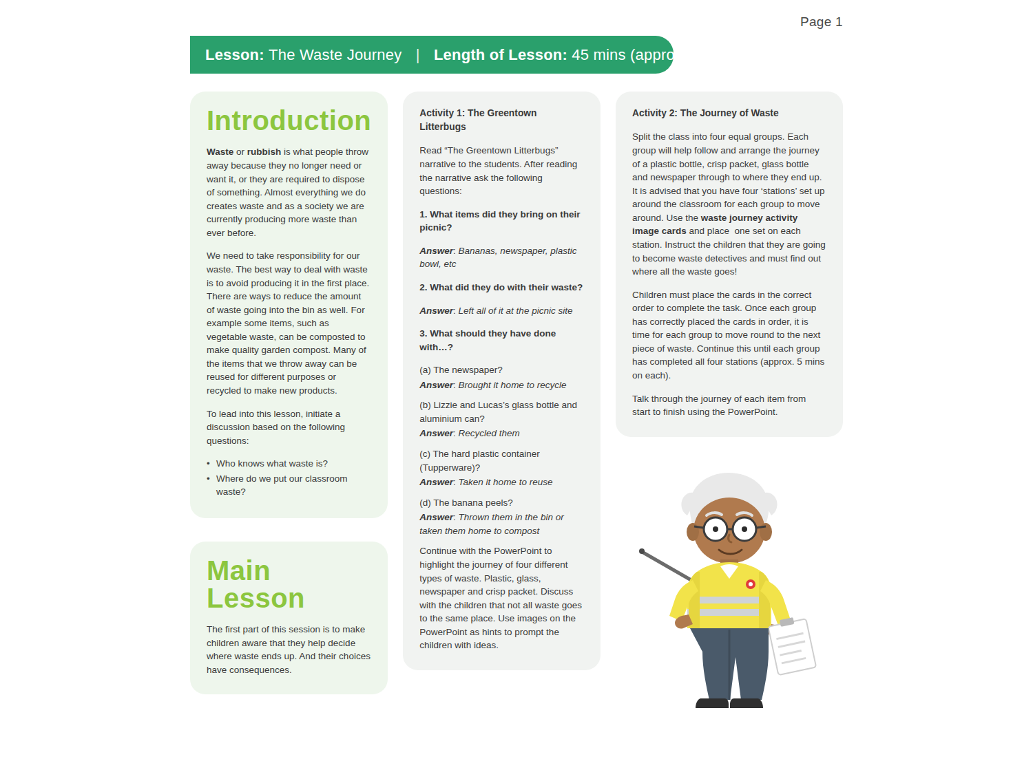Page 1
Lesson: The Waste Journey | Length of Lesson: 45 mins (approx)
Introduction
Waste or rubbish is what people throw away because they no longer need or want it, or they are required to dispose of something. Almost everything we do creates waste and as a society we are currently producing more waste than ever before.
We need to take responsibility for our waste. The best way to deal with waste is to avoid producing it in the first place. There are ways to reduce the amount of waste going into the bin as well. For example some items, such as vegetable waste, can be composted to make quality garden compost. Many of the items that we throw away can be reused for different purposes or recycled to make new products.
To lead into this lesson, initiate a discussion based on the following questions:
Who knows what waste is?
Where do we put our classroom waste?
Main Lesson
The first part of this session is to make children aware that they help decide where waste ends up. And their choices have consequences.
Activity 1: The Greentown Litterbugs
Read “The Greentown Litterbugs” narrative to the students. After reading the narrative ask the following questions:
1. What items did they bring on their picnic?
Answer: Bananas, newspaper, plastic bowl, etc
2. What did they do with their waste?
Answer: Left all of it at the picnic site
3. What should they have done with…?
(a) The newspaper?
Answer: Brought it home to recycle
(b) Lizzie and Lucas’s glass bottle and aluminium can?
Answer: Recycled them
(c) The hard plastic container (Tupperware)?
Answer: Taken it home to reuse
(d) The banana peels?
Answer: Thrown them in the bin or taken them home to compost
Continue with the PowerPoint to highlight the journey of four different types of waste. Plastic, glass, newspaper and crisp packet. Discuss with the children that not all waste goes to the same place. Use images on the PowerPoint as hints to prompt the children with ideas.
Activity 2: The Journey of Waste
Split the class into four equal groups. Each group will help follow and arrange the journey of a plastic bottle, crisp packet, glass bottle and newspaper through to where they end up. It is advised that you have four ‘stations’ set up around the classroom for each group to move around. Use the waste journey activity image cards and place one set on each station. Instruct the children that they are going to become waste detectives and must find out where all the waste goes!
Children must place the cards in the correct order to complete the task. Once each group has correctly placed the cards in order, it is time for each group to move round to the next piece of waste. Continue this until each group has completed all four stations (approx. 5 mins on each).
Talk through the journey of each item from start to finish using the PowerPoint.
Cartoon teacher with pointer and clipboard